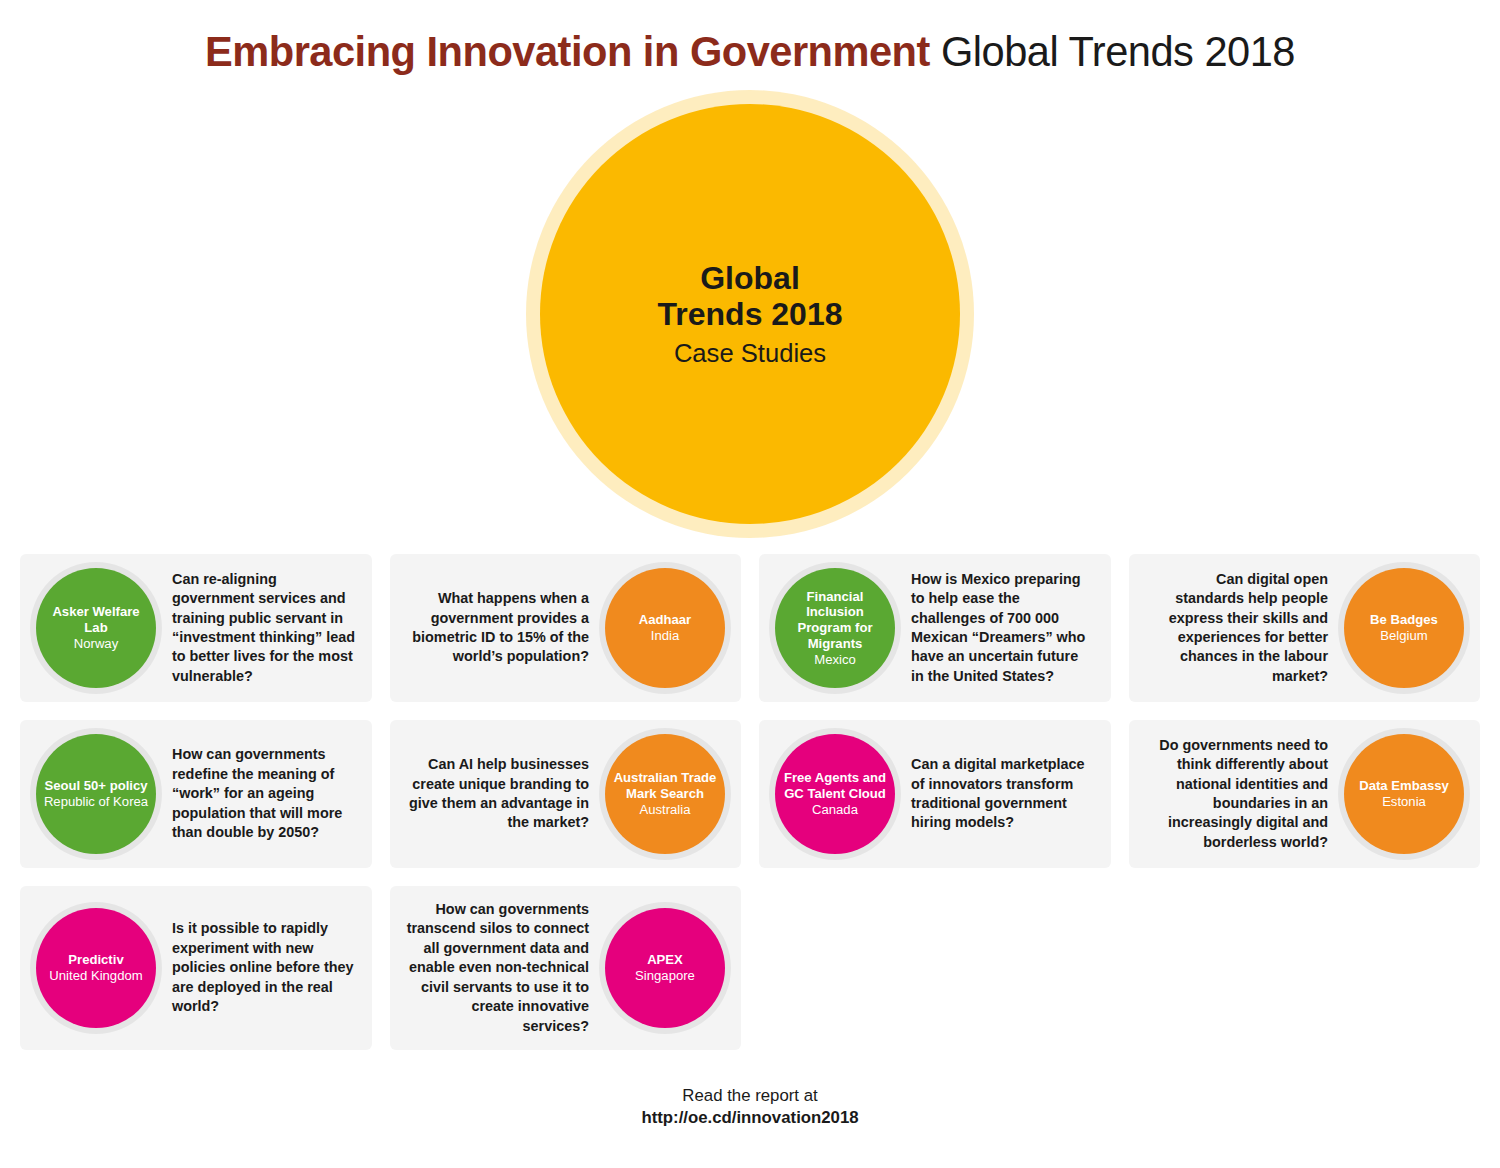Embracing Innovation in Government Global Trends 2018
Global
Trends 2018
Case Studies
Asker Welfare Lab Norway
Can re-aligning government services and training public servant in “investment thinking” lead to better lives for the most vulnerable?
Aadhaar India
What happens when a government provides a biometric ID to 15% of the world’s population?
Financial Inclusion Program for Migrants Mexico
How is Mexico preparing to help ease the challenges of 700 000 Mexican “Dreamers” who have an uncertain future in the United States?
Be Badges Belgium
Can digital open standards help people express their skills and experiences for better chances in the labour market?
Seoul 50+ policy Republic of Korea
How can governments redefine the meaning of “work” for an ageing population that will more than double by 2050?
Australian Trade Mark Search Australia
Can AI help businesses create unique branding to give them an advantage in the market?
Free Agents and GC Talent Cloud Canada
Can a digital marketplace of innovators transform traditional government hiring models?
Data Embassy Estonia
Do governments need to think differently about national identities and boundaries in an increasingly digital and borderless world?
Predictiv United Kingdom
Is it possible to rapidly experiment with new policies online before they are deployed in the real world?
APEX Singapore
How can governments transcend silos to connect all government data and enable even non-technical civil servants to use it to create innovative services?
Read the report at http://oe.cd/innovation2018